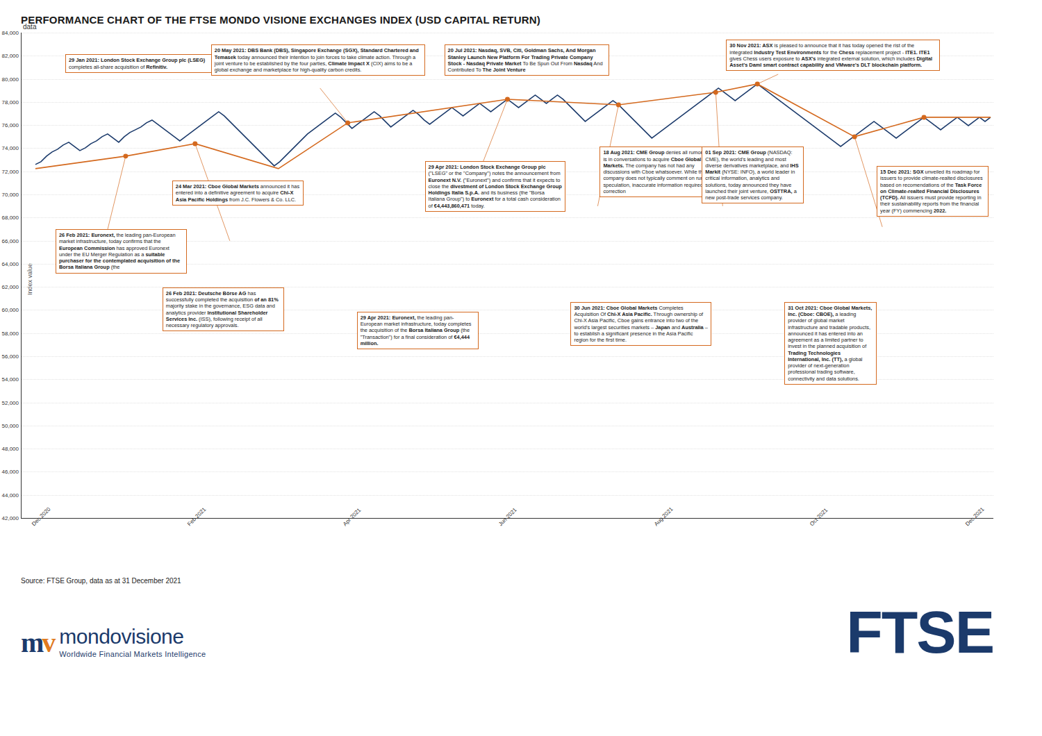PERFORMANCE CHART OF THE FTSE MONDO VISIONE EXCHANGES INDEX (USD CAPITAL RETURN)
data Index value
84,000 82,000 80,000 78,000 76,000 74,000 72,000 70,000 68,000 66,000 64,000 62,000 60,000 58,000 56,000 54,000 52,000 50,000 48,000 46,000 44,000 42,000
29 Jan 2021: London Stock Exchange Group plc (LSEG) completes all-share acquisition of Refinitiv.
20 May 2021: DBS Bank (DBS), Singapore Exchange (SGX), Standard Chartered and Temasek today announced their intention to join forces to take climate action. Through a joint venture to be established by the four parties, Climate Impact X (CIX) aims to be a global exchange and marketplace for high-quality carbon credits.
20 Jul 2021: Nasdaq, SVB, Citi, Goldman Sachs, And Morgan Stanley Launch New Platform For Trading Private Company Stock - Nasdaq Private Market To Be Spun Out From Nasdaq And Contributed To The Joint Venture
30 Nov 2021: ASX is pleased to announce that it has today opened the rist of the integrated Industry Test Environments for the Chess replacement project - ITE1. ITE1 gives Chess users exposure to ASX's integrated external solution, which includes Digital Asset's Daml smart contract capability and VMware's DLT blockchain platform.
24 Mar 2021: Cboe Global Markets announced it has entered into a definitive agreement to acquire Chi-X Asia Pacific Holdings from J.C. Flowers & Co. LLC.
29 Apr 2021: London Stock Exchange Group plc ("LSEG" or the "Company") notes the announcement from Euronext N.V. ("Euronext") and confirms that it expects to close the divestment of London Stock Exchange Group Holdings Italia S.p.A. and its business (the "Borsa Italiana Group") to Euronext for a total cash consideration of €4,443,860,471 today.
18 Aug 2021: CME Group denies all rumors that is in conversations to acquire Cboe Global Markets. The company has not had any discussions with Cboe whatsoever. While the company does not typically comment on rumor or speculation, inaccurate information required correction
01 Sep 2021: CME Group (NASDAQ: CME), the world's leading and most diverse derivatives marketplace, and IHS Markit (NYSE: INFO), a world leader in critical information, analytics and solutions, today announced they have launched their joint venture, OSTTRA, a new post-trade services company.
15 Dec 2021: SGX unveiled its roadmap for issuers to provide climate-realted disclosures based on recomendations of the Task Force on Climate-realted Financial Disclosures (TCFD). All issuers must provide reporting in their sustainability reports from the financial year (FY) commencing 2022.
26 Feb 2021: Euronext, the leading pan-European market infrastructure, today confirms that the European Commission has approved Euronext under the EU Merger Regulation as a suitable purchaser for the contemplated acquisition of the Borsa Italiana Group (the
26 Feb 2021: Deutsche Börse AG has successfully completed the acquisition of an 81% majority stake in the governance, ESG data and analytics provider Institutional Shareholder Services Inc. (ISS), following receipt of all necessary regulatory approvals.
29 Apr 2021: Euronext, the leading pan-European market infrastructure, today completes the acquisition of the Borsa Italiana Group (the "Transaction") for a final consideration of €4,444 million.
30 Jun 2021: Cboe Global Markets Completes Acquisition Of Chi-X Asia Pacific. Through ownership of Chi-X Asia Pacific, Cboe gains entrance into two of the world's largest securities markets – Japan and Australia – to establish a significant presence in the Asia Pacific region for the first time.
31 Oct 2021: Cboe Global Markets, Inc. (Cboe: CBOE), a leading provider of global market infrastructure and tradable products, announced it has entered into an agreement as a limited partner to invest in the planned acquisition of Trading Technologies International, Inc. (TT), a global provider of next-generation professional trading software, connectivity and data solutions.
Dec 2020 Feb 2021 Apr 2021 Jun 2021 Aug 2021 Oct 2021 Dec 2021
Source: FTSE Group, data as at 31 December 2021
mv mondovisione
Worldwide Financial Markets Intelligence
FTSE